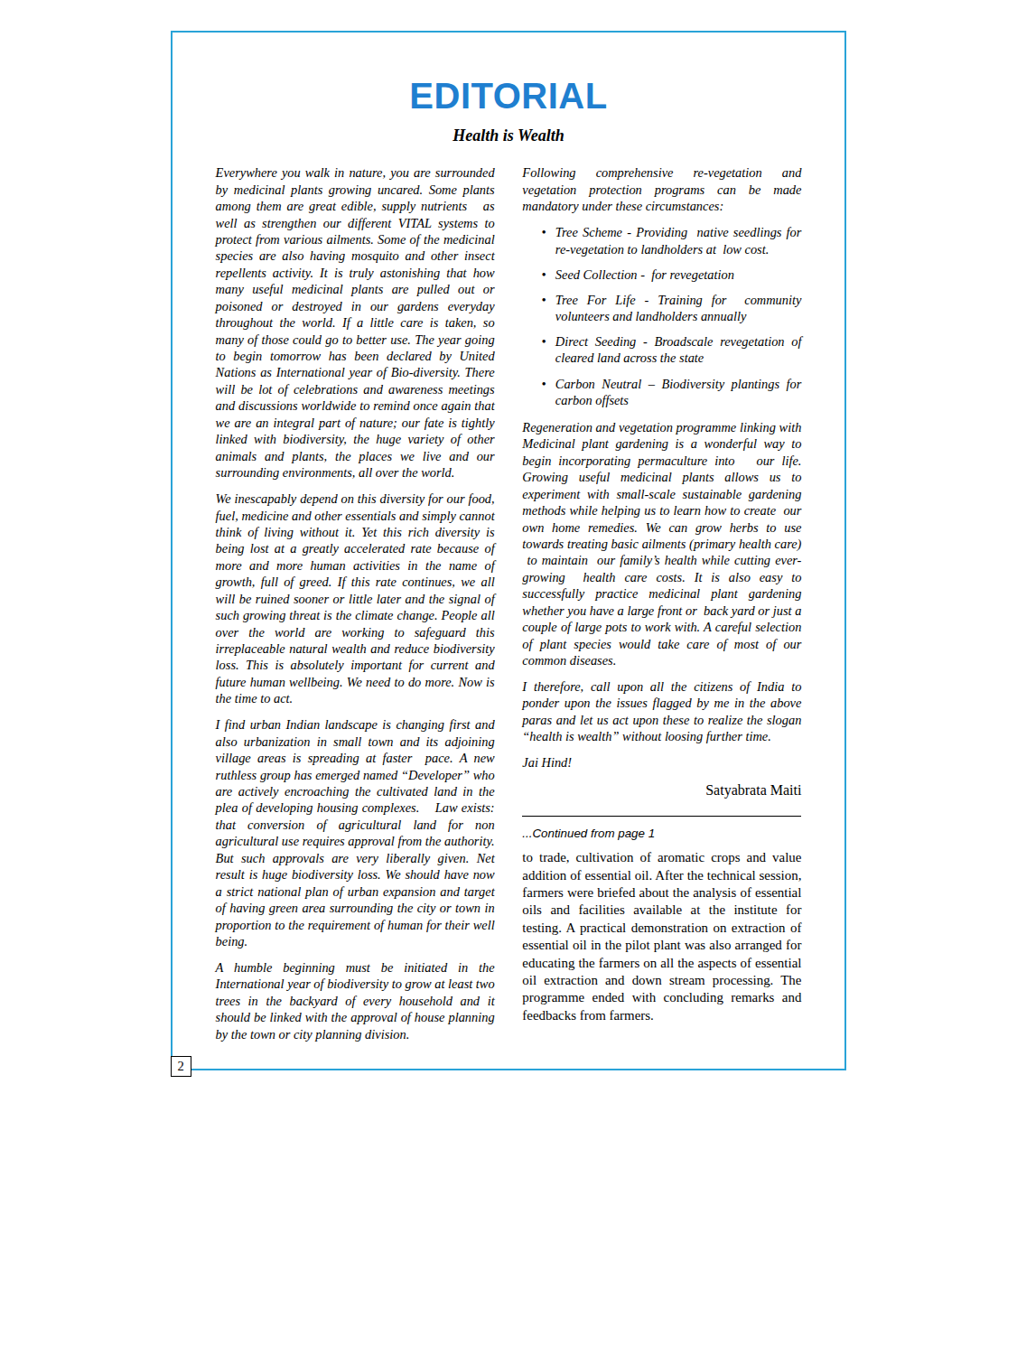EDITORIAL
Health is Wealth
Everywhere you walk in nature, you are surrounded by medicinal plants growing uncared. Some plants among them are great edible, supply nutrients as well as strengthen our different VITAL systems to protect from various ailments. Some of the medicinal species are also having mosquito and other insect repellents activity. It is truly astonishing that how many useful medicinal plants are pulled out or poisoned or destroyed in our gardens everyday throughout the world. If a little care is taken, so many of those could go to better use. The year going to begin tomorrow has been declared by United Nations as International year of Bio-diversity. There will be lot of celebrations and awareness meetings and discussions worldwide to remind once again that we are an integral part of nature; our fate is tightly linked with biodiversity, the huge variety of other animals and plants, the places we live and our surrounding environments, all over the world.
We inescapably depend on this diversity for our food, fuel, medicine and other essentials and simply cannot think of living without it. Yet this rich diversity is being lost at a greatly accelerated rate because of more and more human activities in the name of growth, full of greed. If this rate continues, we all will be ruined sooner or little later and the signal of such growing threat is the climate change. People all over the world are working to safeguard this irreplaceable natural wealth and reduce biodiversity loss. This is absolutely important for current and future human wellbeing. We need to do more. Now is the time to act.
I find urban Indian landscape is changing first and also urbanization in small town and its adjoining village areas is spreading at faster pace. A new ruthless group has emerged named “Developer” who are actively encroaching the cultivated land in the plea of developing housing complexes. Law exists: that conversion of agricultural land for non agricultural use requires approval from the authority. But such approvals are very liberally given. Net result is huge biodiversity loss. We should have now a strict national plan of urban expansion and target of having green area surrounding the city or town in proportion to the requirement of human for their well being.
A humble beginning must be initiated in the International year of biodiversity to grow at least two trees in the backyard of every household and it should be linked with the approval of house planning by the town or city planning division.
Following comprehensive re-vegetation and vegetation protection programs can be made mandatory under these circumstances:
Tree Scheme - Providing native seedlings for re-vegetation to landholders at low cost.
Seed Collection - for revegetation
Tree For Life - Training for community volunteers and landholders annually
Direct Seeding - Broadscale revegetation of cleared land across the state
Carbon Neutral – Biodiversity plantings for carbon offsets
Regeneration and vegetation programme linking with Medicinal plant gardening is a wonderful way to begin incorporating permaculture into our life. Growing useful medicinal plants allows us to experiment with small-scale sustainable gardening methods while helping us to learn how to create our own home remedies. We can grow herbs to use towards treating basic ailments (primary health care) to maintain our family’s health while cutting ever-growing health care costs. It is also easy to successfully practice medicinal plant gardening whether you have a large front or back yard or just a couple of large pots to work with. A careful selection of plant species would take care of most of our common diseases.
I therefore, call upon all the citizens of India to ponder upon the issues flagged by me in the above paras and let us act upon these to realize the slogan “health is wealth” without loosing further time.
Jai Hind!
Satyabrata Maiti
...Continued from page 1
to trade, cultivation of aromatic crops and value addition of essential oil. After the technical session, farmers were briefed about the analysis of essential oils and facilities available at the institute for testing. A practical demonstration on extraction of essential oil in the pilot plant was also arranged for educating the farmers on all the aspects of essential oil extraction and down stream processing. The programme ended with concluding remarks and feedbacks from farmers.
2